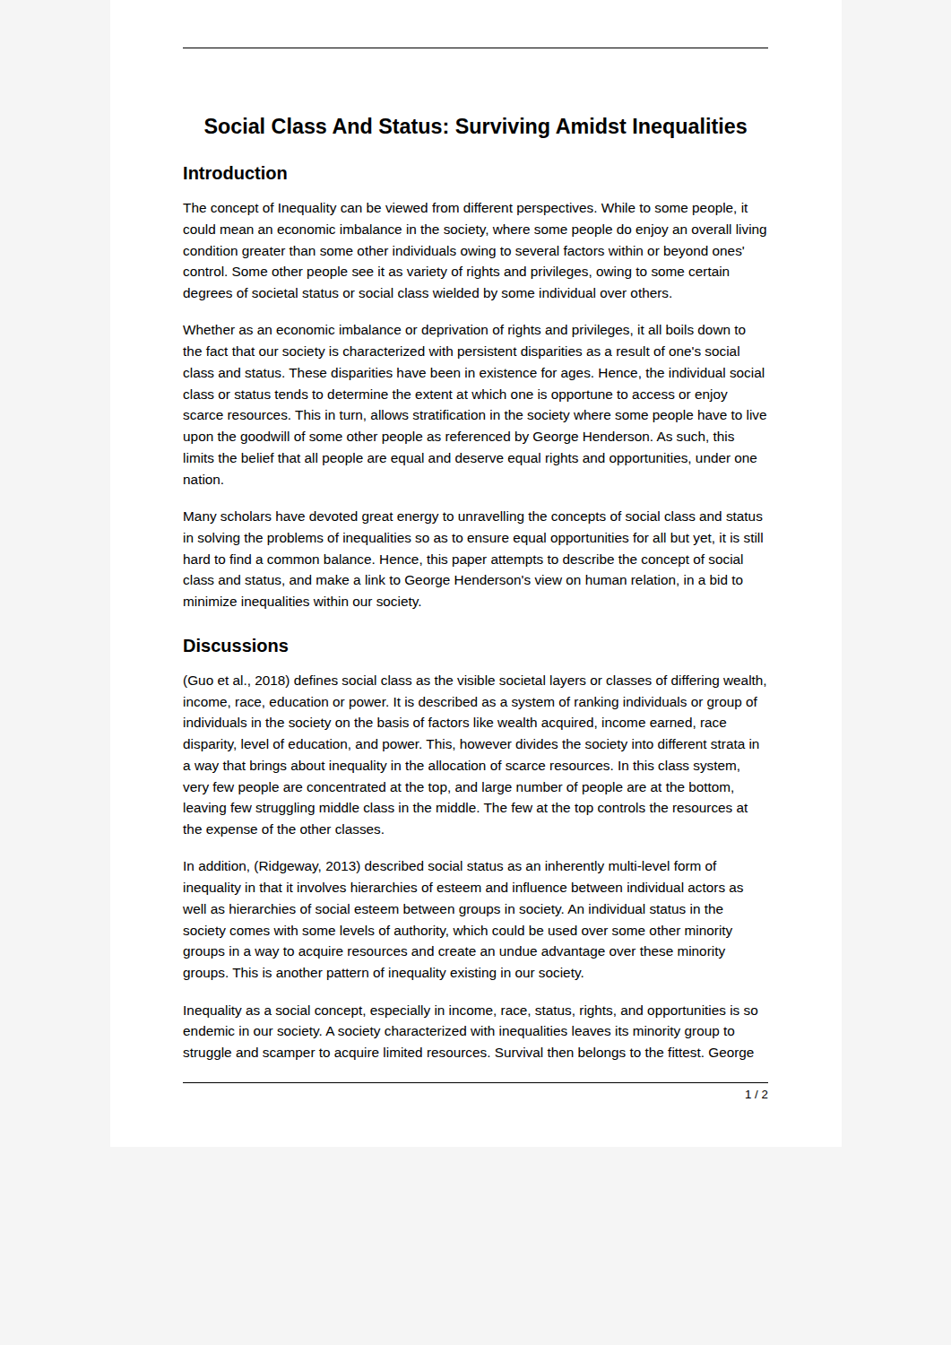Social Class And Status: Surviving Amidst Inequalities
Introduction
The concept of Inequality can be viewed from different perspectives. While to some people, it could mean an economic imbalance in the society, where some people do enjoy an overall living condition greater than some other individuals owing to several factors within or beyond ones' control. Some other people see it as variety of rights and privileges, owing to some certain degrees of societal status or social class wielded by some individual over others.
Whether as an economic imbalance or deprivation of rights and privileges, it all boils down to the fact that our society is characterized with persistent disparities as a result of one's social class and status. These disparities have been in existence for ages. Hence, the individual social class or status tends to determine the extent at which one is opportune to access or enjoy scarce resources. This in turn, allows stratification in the society where some people have to live upon the goodwill of some other people as referenced by George Henderson. As such, this limits the belief that all people are equal and deserve equal rights and opportunities, under one nation.
Many scholars have devoted great energy to unravelling the concepts of social class and status in solving the problems of inequalities so as to ensure equal opportunities for all but yet, it is still hard to find a common balance. Hence, this paper attempts to describe the concept of social class and status, and make a link to George Henderson's view on human relation, in a bid to minimize inequalities within our society.
Discussions
(Guo et al., 2018) defines social class as the visible societal layers or classes of differing wealth, income, race, education or power. It is described as a system of ranking individuals or group of individuals in the society on the basis of factors like wealth acquired, income earned, race disparity, level of education, and power. This, however divides the society into different strata in a way that brings about inequality in the allocation of scarce resources. In this class system, very few people are concentrated at the top, and large number of people are at the bottom, leaving few struggling middle class in the middle. The few at the top controls the resources at the expense of the other classes.
In addition, (Ridgeway, 2013) described social status as an inherently multi-level form of inequality in that it involves hierarchies of esteem and influence between individual actors as well as hierarchies of social esteem between groups in society. An individual status in the society comes with some levels of authority, which could be used over some other minority groups in a way to acquire resources and create an undue advantage over these minority groups. This is another pattern of inequality existing in our society.
Inequality as a social concept, especially in income, race, status, rights, and opportunities is so endemic in our society. A society characterized with inequalities leaves its minority group to struggle and scamper to acquire limited resources. Survival then belongs to the fittest. George
1 / 2